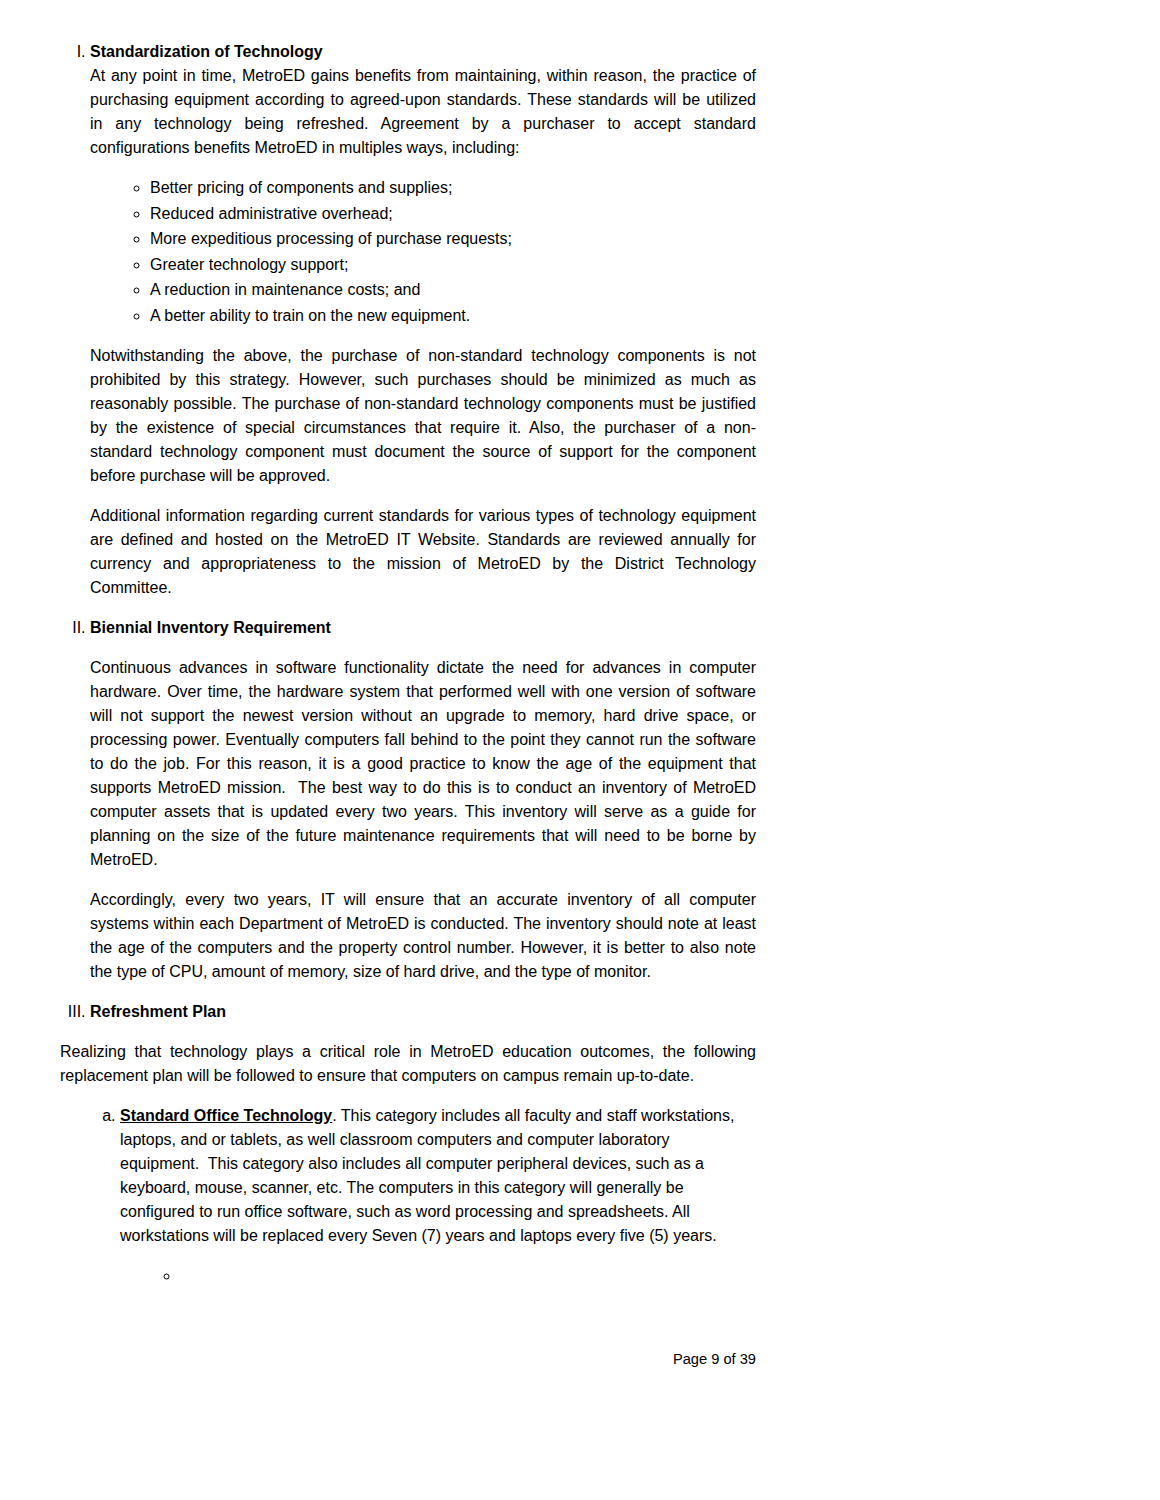Standardization of Technology
At any point in time, MetroED gains benefits from maintaining, within reason, the practice of purchasing equipment according to agreed-upon standards. These standards will be utilized in any technology being refreshed. Agreement by a purchaser to accept standard configurations benefits MetroED in multiples ways, including:
Better pricing of components and supplies;
Reduced administrative overhead;
More expeditious processing of purchase requests;
Greater technology support;
A reduction in maintenance costs; and
A better ability to train on the new equipment.
Notwithstanding the above, the purchase of non-standard technology components is not prohibited by this strategy. However, such purchases should be minimized as much as reasonably possible. The purchase of non-standard technology components must be justified by the existence of special circumstances that require it. Also, the purchaser of a non-standard technology component must document the source of support for the component before purchase will be approved.
Additional information regarding current standards for various types of technology equipment are defined and hosted on the MetroED IT Website. Standards are reviewed annually for currency and appropriateness to the mission of MetroED by the District Technology Committee.
Biennial Inventory Requirement
Continuous advances in software functionality dictate the need for advances in computer hardware. Over time, the hardware system that performed well with one version of software will not support the newest version without an upgrade to memory, hard drive space, or processing power. Eventually computers fall behind to the point they cannot run the software to do the job. For this reason, it is a good practice to know the age of the equipment that supports MetroED mission. The best way to do this is to conduct an inventory of MetroED computer assets that is updated every two years. This inventory will serve as a guide for planning on the size of the future maintenance requirements that will need to be borne by MetroED.
Accordingly, every two years, IT will ensure that an accurate inventory of all computer systems within each Department of MetroED is conducted. The inventory should note at least the age of the computers and the property control number. However, it is better to also note the type of CPU, amount of memory, size of hard drive, and the type of monitor.
Refreshment Plan
Realizing that technology plays a critical role in MetroED education outcomes, the following replacement plan will be followed to ensure that computers on campus remain up-to-date.
Standard Office Technology. This category includes all faculty and staff workstations, laptops, and or tablets, as well classroom computers and computer laboratory equipment. This category also includes all computer peripheral devices, such as a keyboard, mouse, scanner, etc. The computers in this category will generally be configured to run office software, such as word processing and spreadsheets. All workstations will be replaced every Seven (7) years and laptops every five (5) years.
Page 9 of 39